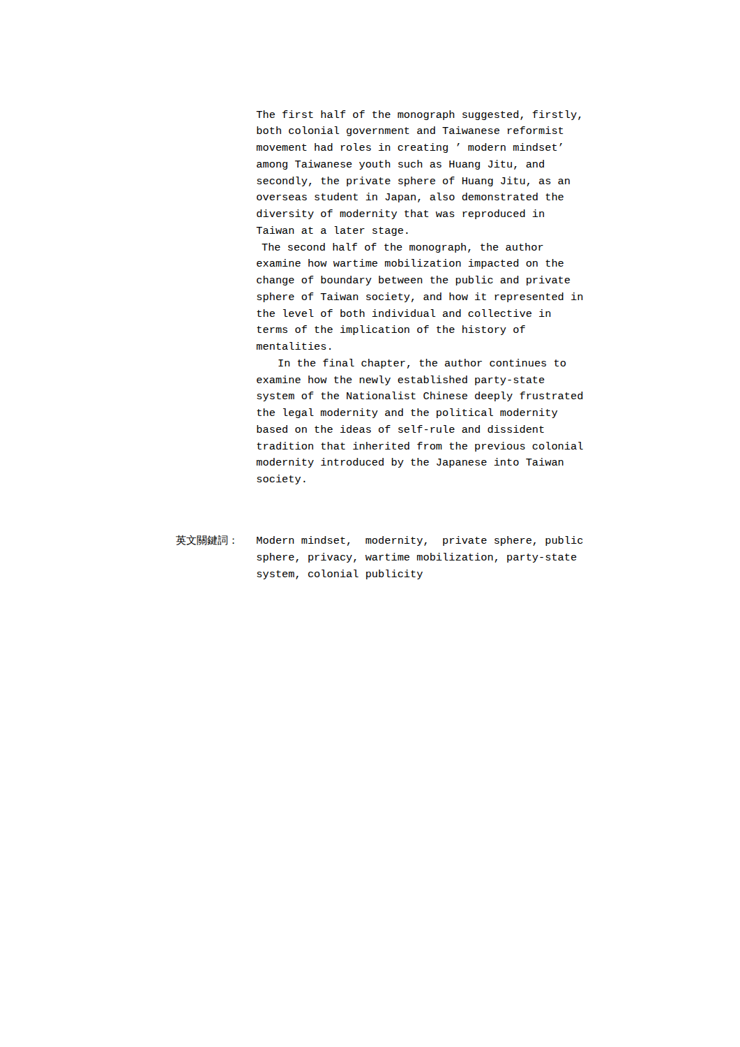The first half of the monograph suggested, firstly, both colonial government and Taiwanese reformist movement had roles in creating ’ modern mindset’ among Taiwanese youth such as Huang Jitu, and secondly, the private sphere of Huang Jitu, as an overseas student in Japan, also demonstrated the diversity of modernity that was reproduced in Taiwan at a later stage.
The second half of the monograph, the author examine how wartime mobilization impacted on the change of boundary between the public and private sphere of Taiwan society, and how it represented in the level of both individual and collective in terms of the implication of the history of mentalities.
In the final chapter, the author continues to examine how the newly established party-state system of the Nationalist Chinese deeply frustrated the legal modernity and the political modernity based on the ideas of self-rule and dissident tradition that inherited from the previous colonial modernity introduced by the Japanese into Taiwan society.
英文關鍵詞：
Modern mindset, modernity, private sphere, public sphere, privacy, wartime mobilization, party-state system, colonial publicity